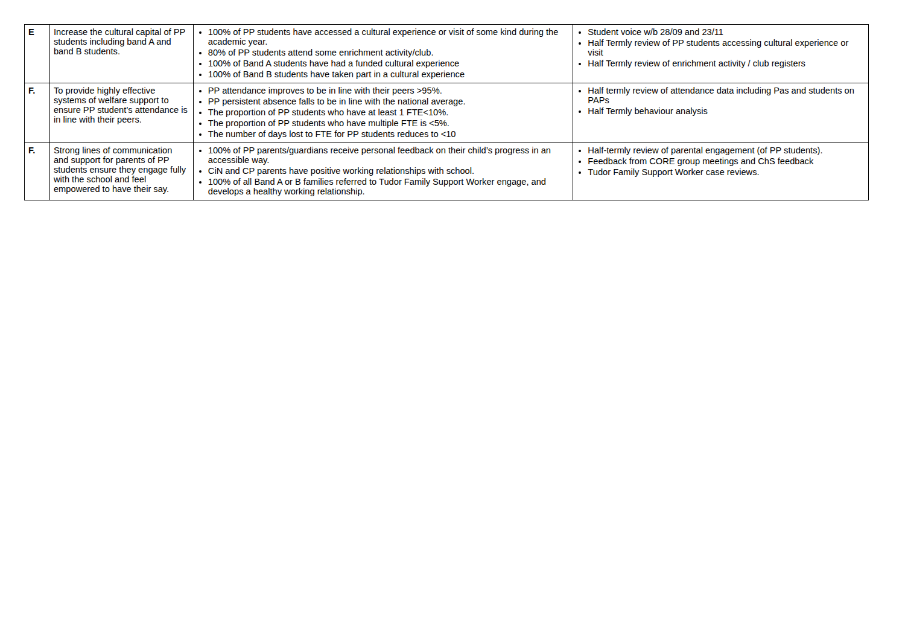| E | Increase the cultural capital of PP students including band A and band B students. | 100% of PP students have accessed a cultural experience or visit of some kind during the academic year. 80% of PP students attend some enrichment activity/club. 100% of Band A students have had a funded cultural experience 100% of Band B students have taken part in a cultural experience | Student voice w/b 28/09 and 23/11 Half Termly review of PP students accessing cultural experience or visit Half Termly review of enrichment activity / club registers |
| F. | To provide highly effective systems of welfare support to ensure PP student’s attendance is in line with their peers. | PP attendance improves to be in line with their peers >95%. PP persistent absence falls to be in line with the national average. The proportion of PP students who have at least 1 FTE<10%. The proportion of PP students who have multiple FTE is <5%. The number of days lost to FTE for PP students reduces to <10 | Half termly review of attendance data including Pas and students on PAPs Half Termly behaviour analysis |
| F. | Strong lines of communication and support for parents of PP students ensure they engage fully with the school and feel empowered to have their say. | 100% of PP parents/guardians receive personal feedback on their child’s progress in an accessible way. CiN and CP parents have positive working relationships with school. 100% of all Band A or B families referred to Tudor Family Support Worker engage, and develops a healthy working relationship. | Half-termly review of parental engagement (of PP students). Feedback from CORE group meetings and ChS feedback Tudor Family Support Worker case reviews. |